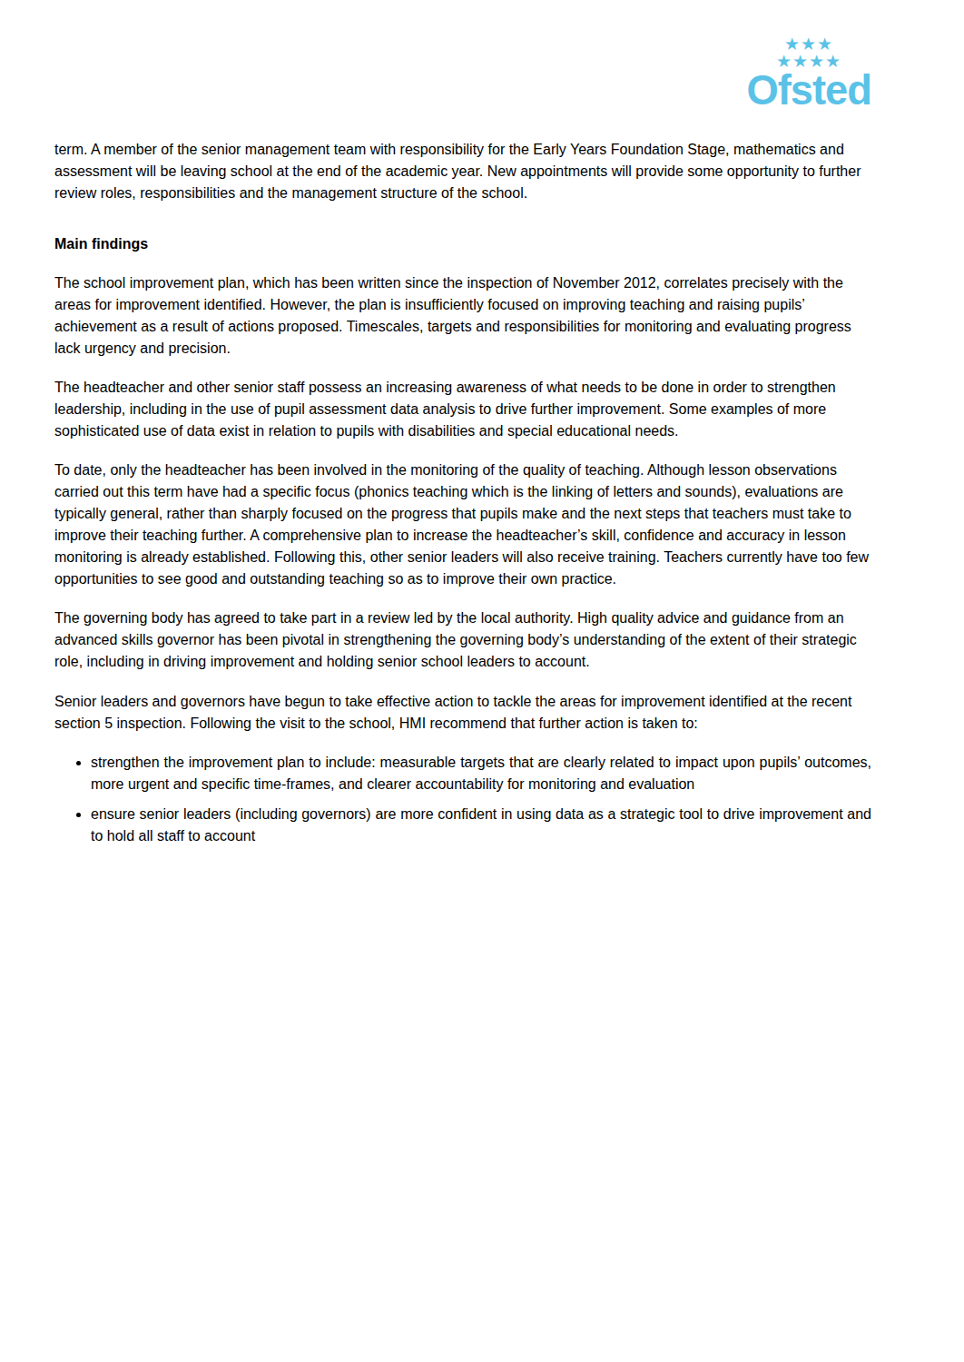★★★
★★★★
Ofsted
term. A member of the senior management team with responsibility for the Early Years Foundation Stage, mathematics and assessment will be leaving school at the end of the academic year. New appointments will provide some opportunity to further review roles, responsibilities and the management structure of the school.
Main findings
The school improvement plan, which has been written since the inspection of November 2012, correlates precisely with the areas for improvement identified. However, the plan is insufficiently focused on improving teaching and raising pupils’ achievement as a result of actions proposed. Timescales, targets and responsibilities for monitoring and evaluating progress lack urgency and precision.
The headteacher and other senior staff possess an increasing awareness of what needs to be done in order to strengthen leadership, including in the use of pupil assessment data analysis to drive further improvement. Some examples of more sophisticated use of data exist in relation to pupils with disabilities and special educational needs.
To date, only the headteacher has been involved in the monitoring of the quality of teaching. Although lesson observations carried out this term have had a specific focus (phonics teaching which is the linking of letters and sounds), evaluations are typically general, rather than sharply focused on the progress that pupils make and the next steps that teachers must take to improve their teaching further. A comprehensive plan to increase the headteacher’s skill, confidence and accuracy in lesson monitoring is already established. Following this, other senior leaders will also receive training. Teachers currently have too few opportunities to see good and outstanding teaching so as to improve their own practice.
The governing body has agreed to take part in a review led by the local authority. High quality advice and guidance from an advanced skills governor has been pivotal in strengthening the governing body’s understanding of the extent of their strategic role, including in driving improvement and holding senior school leaders to account.
Senior leaders and governors have begun to take effective action to tackle the areas for improvement identified at the recent section 5 inspection. Following the visit to the school, HMI recommend that further action is taken to:
strengthen the improvement plan to include: measurable targets that are clearly related to impact upon pupils’ outcomes, more urgent and specific time-frames, and clearer accountability for monitoring and evaluation
ensure senior leaders (including governors) are more confident in using data as a strategic tool to drive improvement and to hold all staff to account